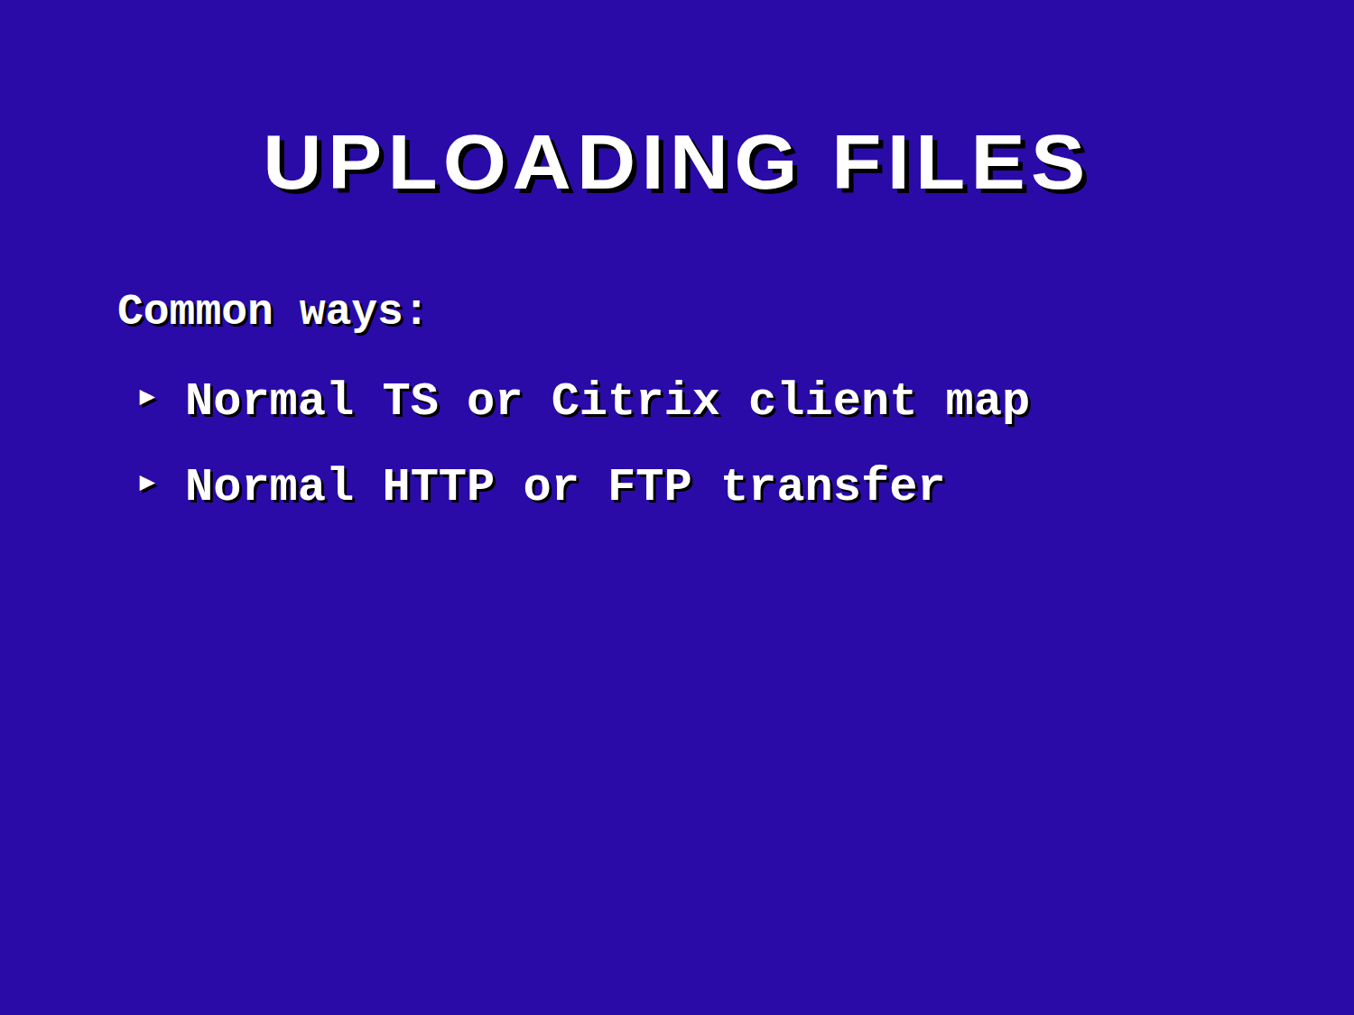Uploading Files
Common ways:
Normal TS or Citrix client map
Normal HTTP or FTP transfer